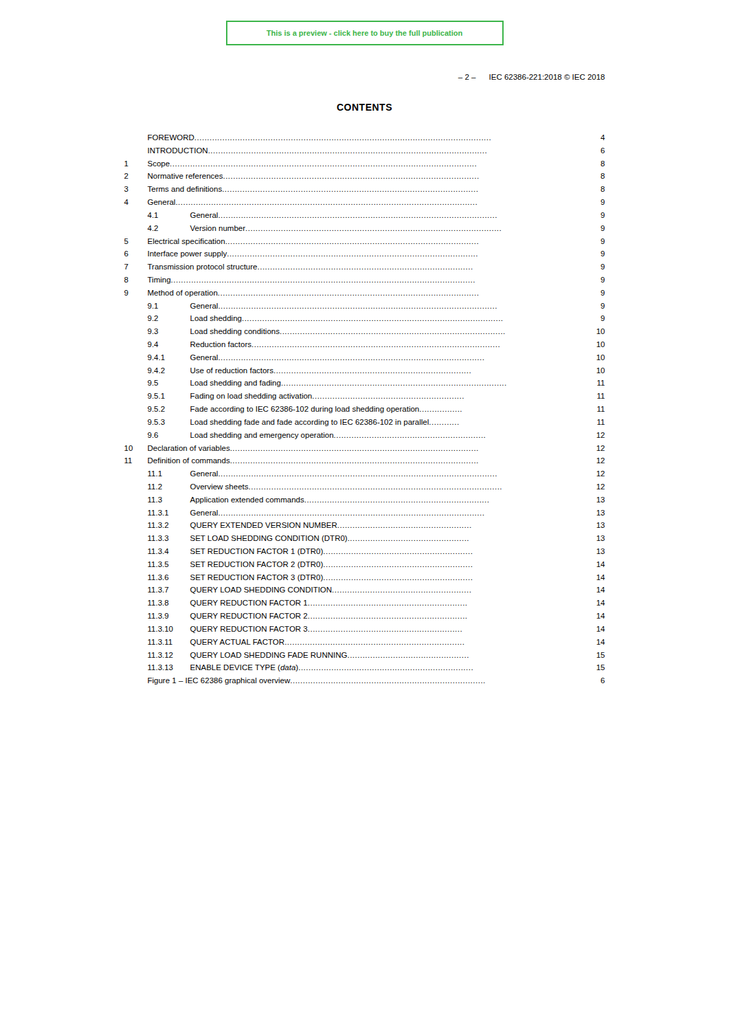This is a preview - click here to buy the full publication
– 2 – IEC 62386-221:2018 © IEC 2018
CONTENTS
| | FOREWORD ..................................................................................................................... | 4 |
| | INTRODUCTION .............................................................................................................. | 6 |
| 1 | Scope ......................................................................................................................... | 8 |
| 2 | Normative references ..................................................................................................... | 8 |
| 3 | Terms and definitions ..................................................................................................... | 8 |
| 4 | General ....................................................................................................................... | 9 |
| | 4.1 | General .............................................................................................................. | 9 |
| | 4.2 | Version number ..................................................................................................... | 9 |
| 5 | Electrical specification .................................................................................................... | 9 |
| 6 | Interface power supply ................................................................................................... | 9 |
| 7 | Transmission protocol structure ..................................................................................... | 9 |
| 8 | Timing ........................................................................................................................ | 9 |
| 9 | Method of operation ....................................................................................................... | 9 |
| | 9.1 | General .............................................................................................................. | 9 |
| | 9.2 | Load shedding ....................................................................................................... | 9 |
| | 9.3 | Load shedding conditions ......................................................................................... | 10 |
| | 9.4 | Reduction factors .................................................................................................. | 10 |
| | 9.4.1 | General ......................................................................................................... | 10 |
| | 9.4.2 | Use of reduction factors .............................................................................. | 10 |
| | 9.5 | Load shedding and fading ......................................................................................... | 11 |
| | 9.5.1 | Fading on load shedding activation ............................................................ | 11 |
| | 9.5.2 | Fade according to IEC 62386-102 during load shedding operation ................. | 11 |
| | 9.5.3 | Load shedding fade and fade according to IEC 62386-102 in parallel ............ | 11 |
| | 9.6 | Load shedding and emergency operation ............................................................ | 12 |
| 10 | Declaration of variables .................................................................................................. | 12 |
| 11 | Definition of commands .................................................................................................. | 12 |
| | 11.1 | General .............................................................................................................. | 12 |
| | 11.2 | Overview sheets .................................................................................................... | 12 |
| | 11.3 | Application extended commands ......................................................................... | 13 |
| | 11.3.1 | General ......................................................................................................... | 13 |
| | 11.3.2 | QUERY EXTENDED VERSION NUMBER ..................................................... | 13 |
| | 11.3.3 | SET LOAD SHEDDING CONDITION (DTR0) ................................................ | 13 |
| | 11.3.4 | SET REDUCTION FACTOR 1 (DTR0) ........................................................... | 13 |
| | 11.3.5 | SET REDUCTION FACTOR 2 (DTR0) ........................................................... | 14 |
| | 11.3.6 | SET REDUCTION FACTOR 3 (DTR0) ........................................................... | 14 |
| | 11.3.7 | QUERY LOAD SHEDDING CONDITION ....................................................... | 14 |
| | 11.3.8 | QUERY REDUCTION FACTOR 1 ............................................................... | 14 |
| | 11.3.9 | QUERY REDUCTION FACTOR 2 ............................................................... | 14 |
| | 11.3.10 | QUERY REDUCTION FACTOR 3 ............................................................. | 14 |
| | 11.3.11 | QUERY ACTUAL FACTOR ....................................................................... | 14 |
| | 11.3.12 | QUERY LOAD SHEDDING FADE RUNNING ................................................ | 15 |
| | 11.3.13 | ENABLE DEVICE TYPE ( data ) ..................................................................... | 15 |
| | Figure 1 – IEC 62386 graphical overview ............................................................................. | 6 |